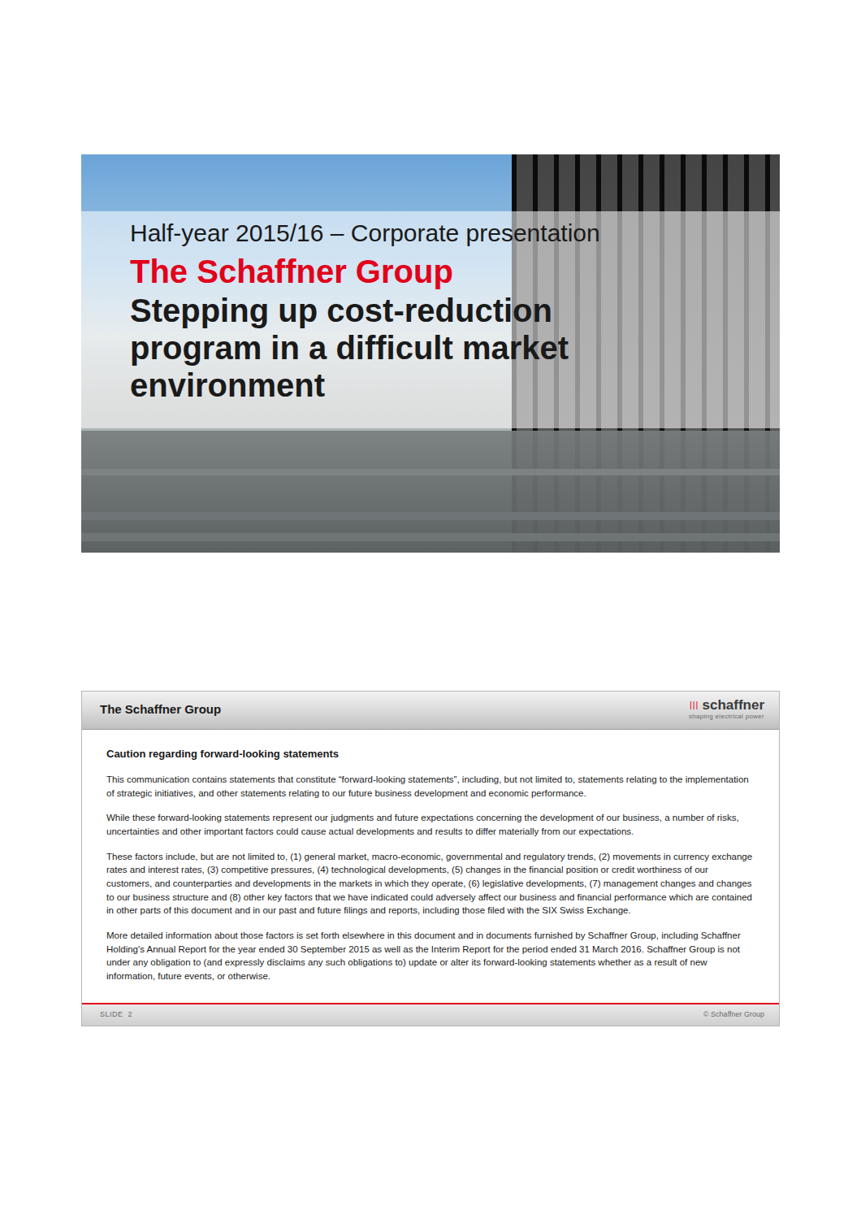Half-year 2015/16 – Corporate presentation
The Schaffner Group
Stepping up cost-reduction
program in a difficult market
environment
The Schaffner Group
|||schaffner shaping electrical power
Caution regarding forward-looking statements
This communication contains statements that constitute “forward-looking statements”, including, but not limited to, statements relating to the implementation of strategic initiatives, and other statements relating to our future business development and economic performance.
While these forward-looking statements represent our judgments and future expectations concerning the development of our business, a number of risks, uncertainties and other important factors could cause actual developments and results to differ materially from our expectations.
These factors include, but are not limited to, (1) general market, macro-economic, governmental and regulatory trends, (2) movements in currency exchange rates and interest rates, (3) competitive pressures, (4) technological developments, (5) changes in the financial position or credit worthiness of our customers, and counterparties and developments in the markets in which they operate, (6) legislative developments, (7) management changes and changes to our business structure and (8) other key factors that we have indicated could adversely affect our business and financial performance which are contained in other parts of this document and in our past and future filings and reports, including those filed with the SIX Swiss Exchange.
More detailed information about those factors is set forth elsewhere in this document and in documents furnished by Schaffner Group, including Schaffner Holding's Annual Report for the year ended 30 September 2015 as well as the Interim Report for the period ended 31 March 2016. Schaffner Group is not under any obligation to (and expressly disclaims any such obligations to) update or alter its forward-looking statements whether as a result of new information, future events, or otherwise.
SLIDE 2
© Schaffner Group